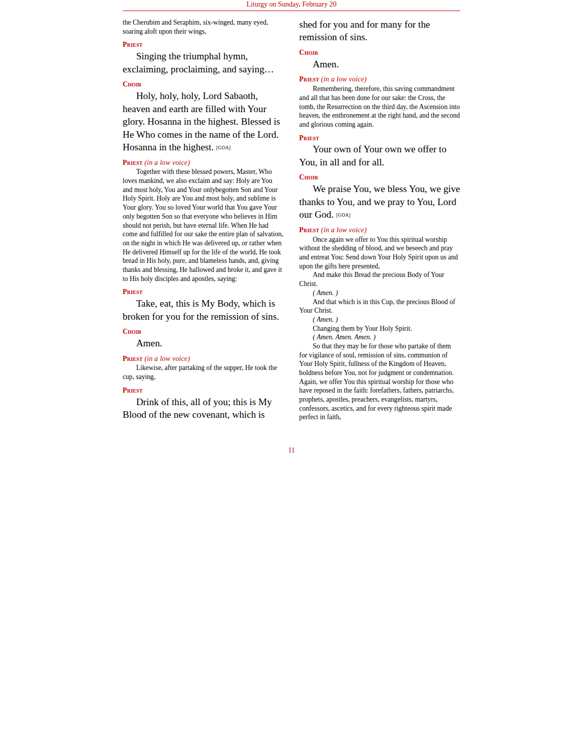Liturgy on Sunday, February 20
the Cherubim and Seraphim, six-winged, many eyed, soaring aloft upon their wings,
Priest
Singing the triumphal hymn, exclaiming, proclaiming, and saying…
Choir
Holy, holy, holy, Lord Sabaoth, heaven and earth are filled with Your glory. Hosanna in the highest. Blessed is He Who comes in the name of the Lord. Hosanna in the highest. [GOA]
Priest (in a low voice)
Together with these blessed powers, Master, Who loves mankind, we also exclaim and say: Holy are You and most holy, You and Your onlybegotten Son and Your Holy Spirit. Holy are You and most holy, and sublime is Your glory. You so loved Your world that You gave Your only begotten Son so that everyone who believes in Him should not perish, but have eternal life. When He had come and fulfilled for our sake the entire plan of salvation, on the night in which He was delivered up, or rather when He delivered Himself up for the life of the world, He took bread in His holy, pure, and blameless hands, and, giving thanks and blessing, He hallowed and broke it, and gave it to His holy disciples and apostles, saying:
Priest
Take, eat, this is My Body, which is broken for you for the remission of sins.
Choir
Amen.
Priest (in a low voice)
Likewise, after partaking of the supper, He took the cup, saying,
Priest
Drink of this, all of you; this is My Blood of the new covenant, which is shed for you and for many for the remission of sins.
Choir
Amen.
Priest (in a low voice)
Remembering, therefore, this saving commandment and all that has been done for our sake: the Cross, the tomb, the Resurrection on the third day, the Ascension into heaven, the enthronement at the right hand, and the second and glorious coming again.
Priest
Your own of Your own we offer to You, in all and for all.
Choir
We praise You, we bless You, we give thanks to You, and we pray to You, Lord our God. [GOA]
Priest (in a low voice)
Once again we offer to You this spiritual worship without the shedding of blood, and we beseech and pray and entreat You: Send down Your Holy Spirit upon us and upon the gifts here presented,
And make this Bread the precious Body of Your Christ.
( Amen. )
And that which is in this Cup, the precious Blood of Your Christ.
( Amen. )
Changing them by Your Holy Spirit.
( Amen. Amen. Amen. )
So that they may be for those who partake of them for vigilance of soul, remission of sins, communion of Your Holy Spirit, fullness of the Kingdom of Heaven, boldness before You, not for judgment or condemnation. Again, we offer You this spiritual worship for those who have reposed in the faith: forefathers, fathers, patriarchs, prophets, apostles, preachers, evangelists, martyrs, confessors, ascetics, and for every righteous spirit made perfect in faith,
11